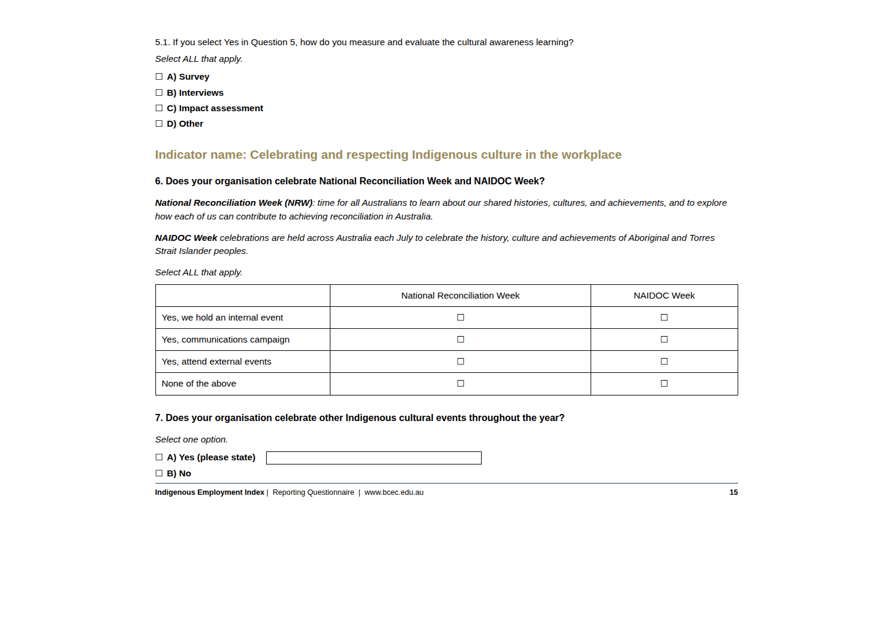5.1. If you select Yes in Question 5, how do you measure and evaluate the cultural awareness learning?
Select ALL that apply.
☐A) Survey
☐B) Interviews
☐C) Impact assessment
☐D) Other
Indicator name: Celebrating and respecting Indigenous culture in the workplace
6. Does your organisation celebrate National Reconciliation Week and NAIDOC Week?
National Reconciliation Week (NRW): time for all Australians to learn about our shared histories, cultures, and achievements, and to explore how each of us can contribute to achieving reconciliation in Australia.
NAIDOC Week celebrations are held across Australia each July to celebrate the history, culture and achievements of Aboriginal and Torres Strait Islander peoples.
Select ALL that apply.
| | National Reconciliation Week | NAIDOC Week |
| --- | --- | --- |
| Yes, we hold an internal event | ☐ | ☐ |
| Yes, communications campaign | ☐ | ☐ |
| Yes, attend external events | ☐ | ☐ |
| None of the above | ☐ | ☐ |
7. Does your organisation celebrate other Indigenous cultural events throughout the year?
Select one option.
☐A) Yes (please state)
☐B) No
Indigenous Employment Index | Reporting Questionnaire | www.bcec.edu.au 15